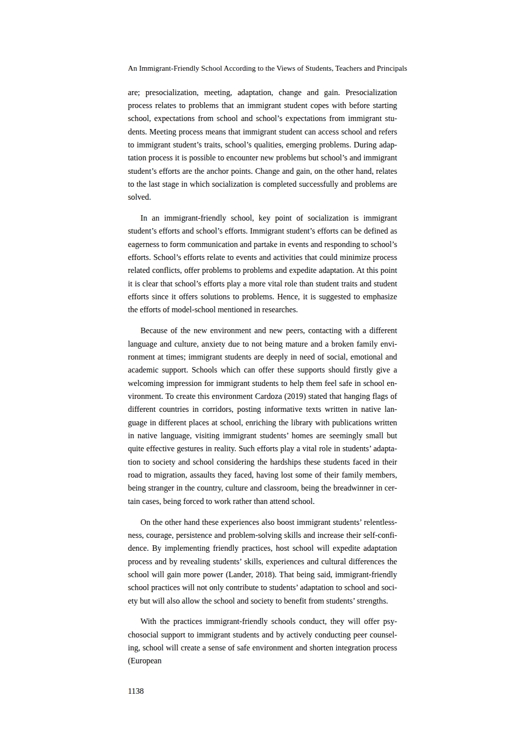An Immigrant-Friendly School According to the Views of Students, Teachers and Principals
are; presocialization, meeting, adaptation, change and gain. Presocialization process relates to problems that an immigrant student copes with before starting school, expectations from school and school’s expectations from immigrant students. Meeting process means that immigrant student can access school and refers to immigrant student’s traits, school’s qualities, emerging problems. During adaptation process it is possible to encounter new problems but school’s and immigrant student’s efforts are the anchor points. Change and gain, on the other hand, relates to the last stage in which socialization is completed successfully and problems are solved.
In an immigrant-friendly school, key point of socialization is immigrant student’s efforts and school’s efforts. Immigrant student’s efforts can be defined as eagerness to form communication and partake in events and responding to school’s efforts. School’s efforts relate to events and activities that could minimize process related conflicts, offer problems to problems and expedite adaptation. At this point it is clear that school’s efforts play a more vital role than student traits and student efforts since it offers solutions to problems. Hence, it is suggested to emphasize the efforts of model-school mentioned in researches.
Because of the new environment and new peers, contacting with a different language and culture, anxiety due to not being mature and a broken family environment at times; immigrant students are deeply in need of social, emotional and academic support. Schools which can offer these supports should firstly give a welcoming impression for immigrant students to help them feel safe in school environment. To create this environment Cardoza (2019) stated that hanging flags of different countries in corridors, posting informative texts written in native language in different places at school, enriching the library with publications written in native language, visiting immigrant students’ homes are seemingly small but quite effective gestures in reality. Such efforts play a vital role in students’ adaptation to society and school considering the hardships these students faced in their road to migration, assaults they faced, having lost some of their family members, being stranger in the country, culture and classroom, being the breadwinner in certain cases, being forced to work rather than attend school.
On the other hand these experiences also boost immigrant students’ relentlessness, courage, persistence and problem-solving skills and increase their self-confidence. By implementing friendly practices, host school will expedite adaptation process and by revealing students’ skills, experiences and cultural differences the school will gain more power (Lander, 2018). That being said, immigrant-friendly school practices will not only contribute to students’ adaptation to school and society but will also allow the school and society to benefit from students’ strengths.
With the practices immigrant-friendly schools conduct, they will offer psychosocial support to immigrant students and by actively conducting peer counseling, school will create a sense of safe environment and shorten integration process (European
1138